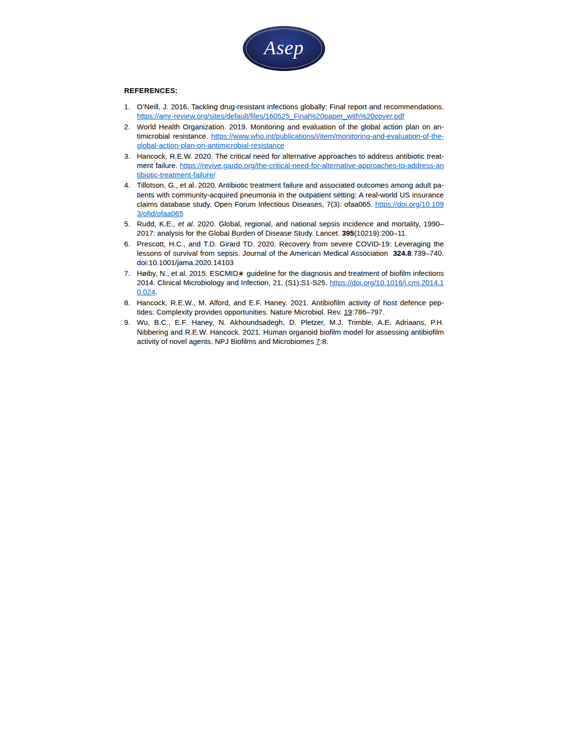Asep
REFERENCES:
O’Neill, J. 2016. Tackling drug-resistant infections globally: Final report and recommendations. https://amr-review.org/sites/default/files/160525_Final%20paper_with%20cover.pdf
World Health Organization. 2019. Monitoring and evaluation of the global action plan on antimicrobial resistance. https://www.who.int/publications/i/item/monitoring-and-evaluation-of-the-global-action-plan-on-antimicrobial-resistance
Hancock, R.E.W. 2020. The critical need for alternative approaches to address antibiotic treatment failure. https://revive.gardp.org/the-critical-need-for-alternative-approaches-to-address-antibiotic-treatment-failure/
Tillotson, G., et al. 2020. Antibiotic treatment failure and associated outcomes among adult patients with community-acquired pneumonia in the outpatient setting: A real-world US insurance claims database study. Open Forum Infectious Diseases, 7(3): ofaa065. https://doi.org/10.1093/ofid/ofaa065
Rudd, K.E., et al. 2020. Global, regional, and national sepsis incidence and mortality, 1990–2017: analysis for the Global Burden of Disease Study. Lancet. 395(10219):200–11.
Prescott, H.C., and T.D. Girard TD. 2020. Recovery from severe COVID-19: Leveraging the lessons of survival from sepsis. Journal of the American Medical Association 324.8:739–740. doi:10.1001/jama.2020.14103
Høiby, N., et al. 2015. ESCMID∗ guideline for the diagnosis and treatment of biofilm infections 2014. Clinical Microbiology and Infection, 21, (S1):S1-S25. https://doi.org/10.1016/j.cmi.2014.10.024.
Hancock, R.E.W., M. Alford, and E.F. Haney. 2021. Antibiofilm activity of host defence peptides: Complexity provides opportunities. Nature Microbiol. Rev. 19:786–797.
Wu, B.C., E.F. Haney, N. Akhoundsadegh, D. Pletzer, M.J. Trimble, A.E. Adriaans, P.H. Nibbering and R.E.W. Hancock. 2021. Human organoid biofilm model for assessing antibiofilm activity of novel agents. NPJ Biofilms and Microbiomes 7:8.